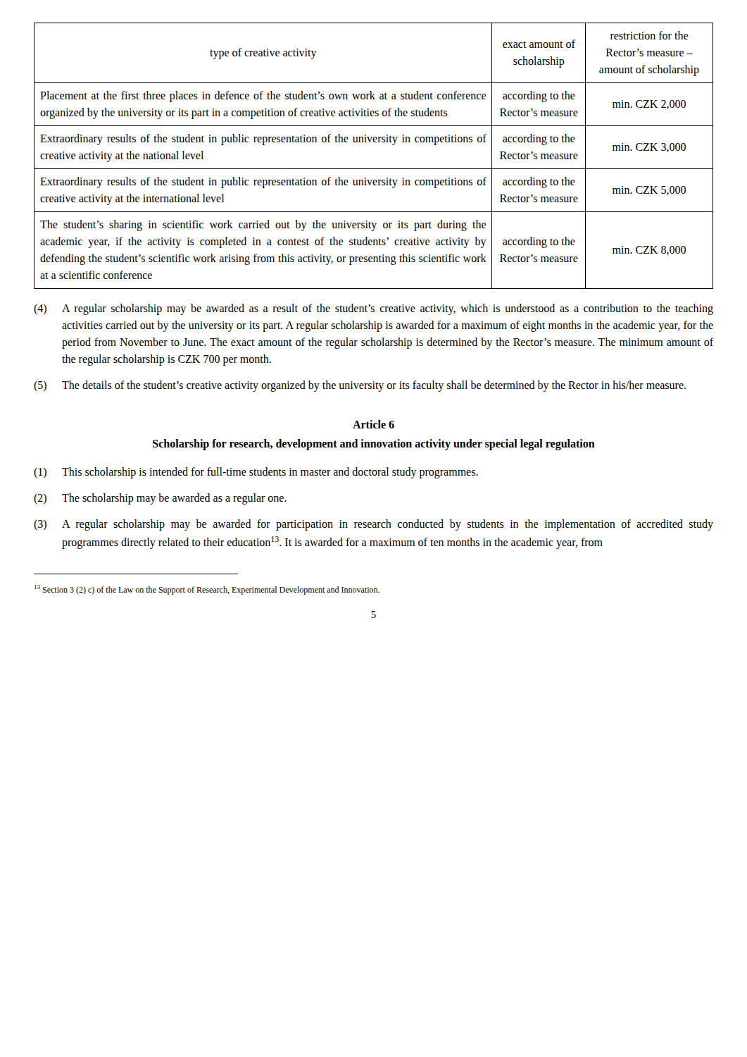| type of creative activity | exact amount of scholarship | restriction for the Rector’s measure – amount of scholarship |
| --- | --- | --- |
| Placement at the first three places in defence of the student’s own work at a student conference organized by the university or its part in a competition of creative activities of the students | according to the Rector’s measure | min. CZK 2,000 |
| Extraordinary results of the student in public representation of the university in competitions of creative activity at the national level | according to the Rector’s measure | min. CZK 3,000 |
| Extraordinary results of the student in public representation of the university in competitions of creative activity at the international level | according to the Rector’s measure | min. CZK 5,000 |
| The student’s sharing in scientific work carried out by the university or its part during the academic year, if the activity is completed in a contest of the students’ creative activity by defending the student’s scientific work arising from this activity, or presenting this scientific work at a scientific conference | according to the Rector’s measure | min. CZK 8,000 |
(4) A regular scholarship may be awarded as a result of the student’s creative activity, which is understood as a contribution to the teaching activities carried out by the university or its part. A regular scholarship is awarded for a maximum of eight months in the academic year, for the period from November to June. The exact amount of the regular scholarship is determined by the Rector’s measure. The minimum amount of the regular scholarship is CZK 700 per month.
(5) The details of the student’s creative activity organized by the university or its faculty shall be determined by the Rector in his/her measure.
Article 6
Scholarship for research, development and innovation activity under special legal regulation
(1) This scholarship is intended for full-time students in master and doctoral study programmes.
(2) The scholarship may be awarded as a regular one.
(3) A regular scholarship may be awarded for participation in research conducted by students in the implementation of accredited study programmes directly related to their education13. It is awarded for a maximum of ten months in the academic year, from
13 Section 3 (2) c) of the Law on the Support of Research, Experimental Development and Innovation.
5